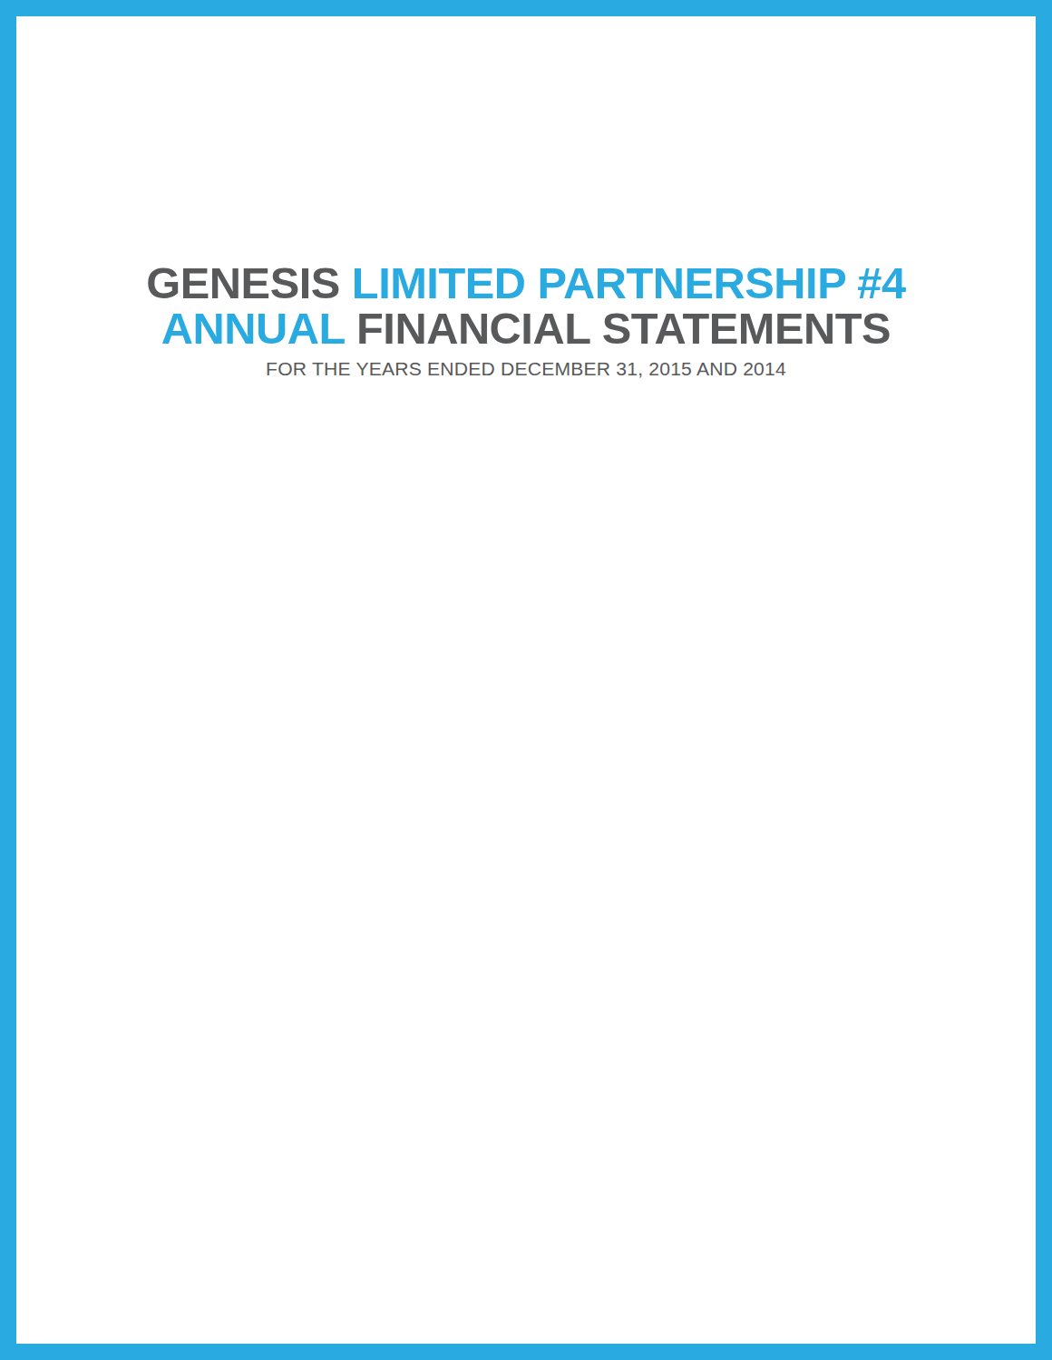Genesis Limited Partnership #4 Annual Financial Statements
For the years ended December 31, 2015 and 2014